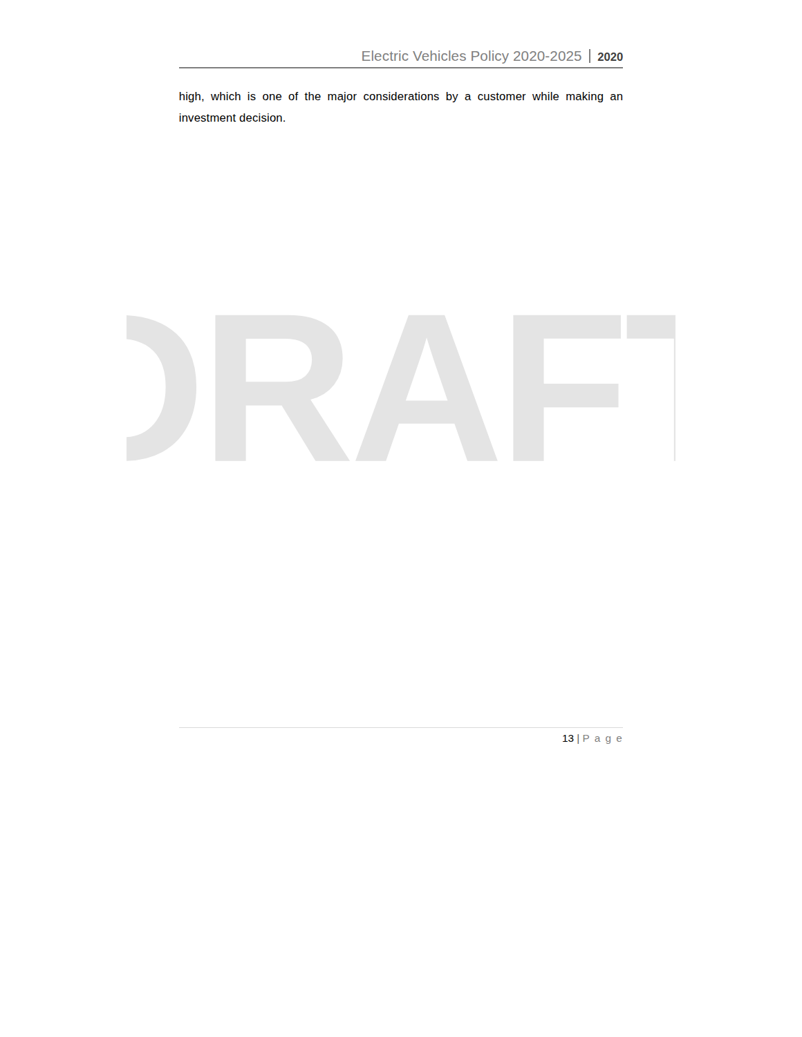Electric Vehicles Policy 2020-2025 2020
DRAFT
high, which is one of the major considerations by a customer while making an investment decision.
13 | P a g e